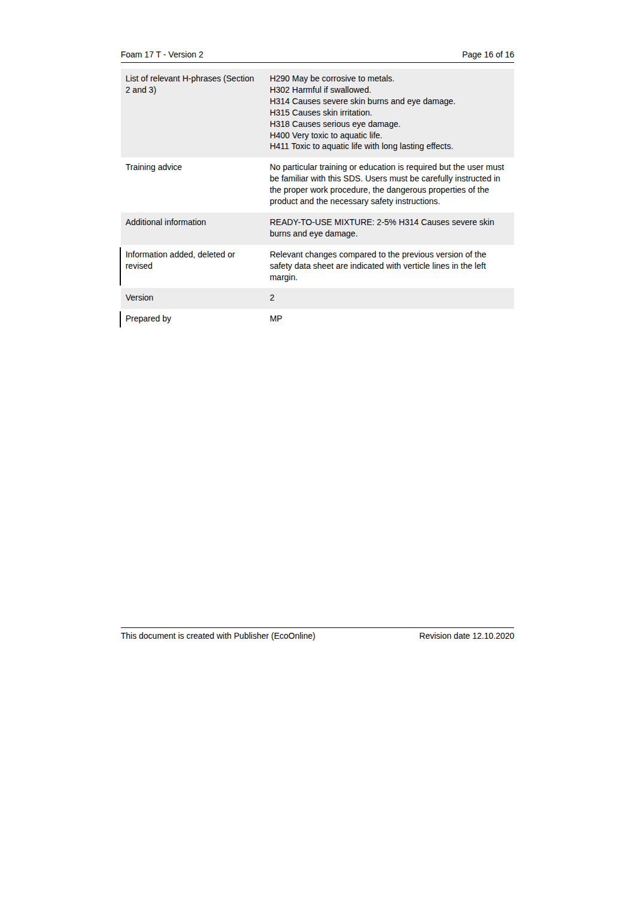Foam 17 T - Version 2
Page 16 of 16
| List of relevant H-phrases (Section 2 and 3) | H290 May be corrosive to metals. H302 Harmful if swallowed. H314 Causes severe skin burns and eye damage. H315 Causes skin irritation. H318 Causes serious eye damage. H400 Very toxic to aquatic life. H411 Toxic to aquatic life with long lasting effects. |
| Training advice | No particular training or education is required but the user must be familiar with this SDS. Users must be carefully instructed in the proper work procedure, the dangerous properties of the product and the necessary safety instructions. |
| Additional information | READY-TO-USE MIXTURE: 2-5% H314 Causes severe skin burns and eye damage. |
| Information added, deleted or revised | Relevant changes compared to the previous version of the safety data sheet are indicated with verticle lines in the left margin. |
| Version | 2 |
| Prepared by | MP |
This document is created with Publisher (EcoOnline)
Revision date 12.10.2020